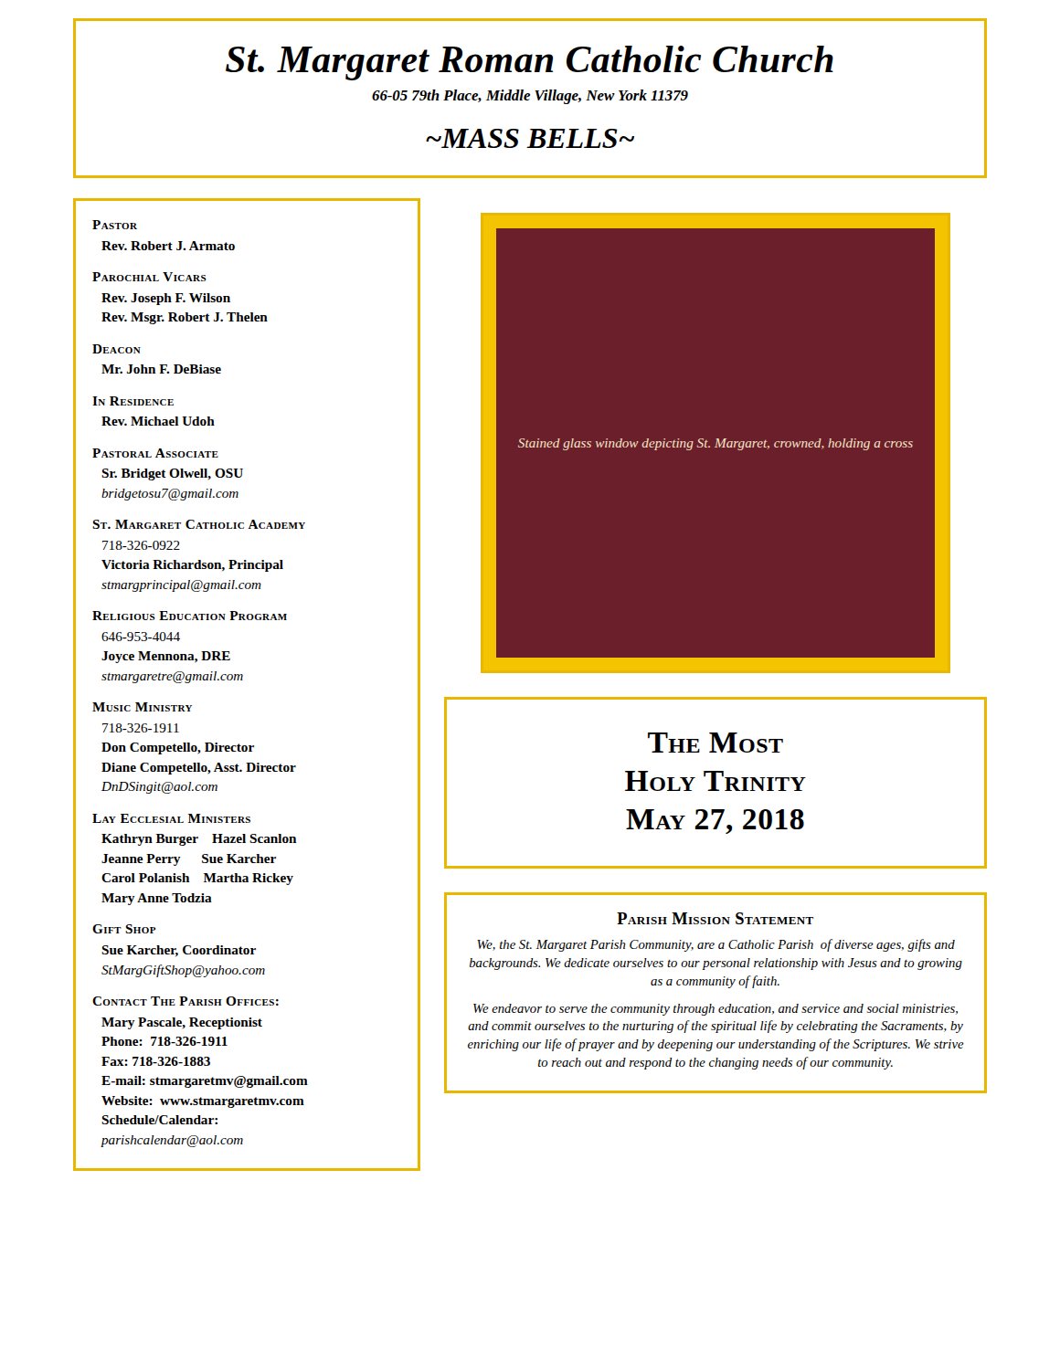St. Margaret Roman Catholic Church
66-05 79th Place, Middle Village, New York 11379
~MASS BELLS~
Pastor
Rev. Robert J. Armato
Parochial Vicars
Rev. Joseph F. Wilson
Rev. Msgr. Robert J. Thelen
Deacon
Mr. John F. DeBiase
In Residence
Rev. Michael Udoh
Pastoral Associate
Sr. Bridget Olwell, OSU
bridgetosu7@gmail.com
St. Margaret Catholic Academy
718-326-0922
Victoria Richardson, Principal
stmargprincipal@gmail.com
Religious Education Program
646-953-4044
Joyce Mennona, DRE
stmargaretre@gmail.com
Music Ministry
718-326-1911
Don Competello, Director
Diane Competello, Asst. Director
DnDSingit@aol.com
Lay Ecclesial Ministers
Kathryn Burger Hazel Scanlon
Jeanne Perry Sue Karcher
Carol Polanish Martha Rickey
Mary Anne Todzia
Gift Shop
Sue Karcher, Coordinator
StMargGiftShop@yahoo.com
Contact The Parish Offices:
Mary Pascale, Receptionist
Phone: 718-326-1911
Fax: 718-326-1883
E-mail: stmargaretmv@gmail.com
Website: www.stmargaretmv.com
Schedule/Calendar:
parishcalendar@aol.com
Stained glass window depicting St. Margaret, crowned, holding a cross
The Most
Holy Trinity
May 27, 2018
Parish Mission Statement
We, the St. Margaret Parish Community, are a Catholic Parish of diverse ages, gifts and backgrounds. We dedicate ourselves to our personal relationship with Jesus and to growing as a community of faith.
We endeavor to serve the community through education, and service and social ministries, and commit ourselves to the nurturing of the spiritual life by celebrating the Sacraments, by enriching our life of prayer and by deepening our understanding of the Scriptures. We strive to reach out and respond to the changing needs of our community.